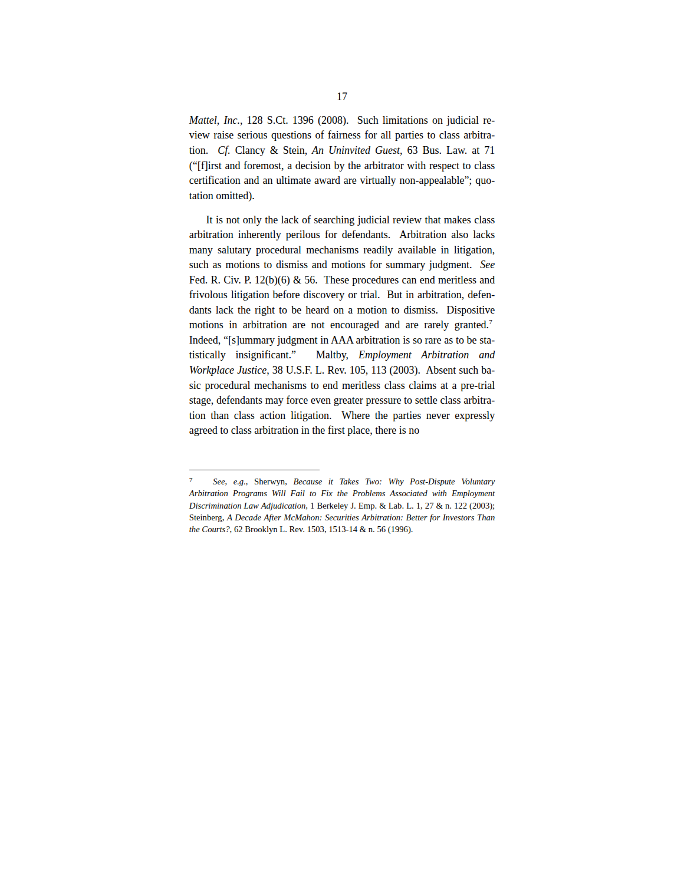17
Mattel, Inc., 128 S.Ct. 1396 (2008). Such limitations on judicial review raise serious questions of fairness for all parties to class arbitration. Cf. Clancy & Stein, An Uninvited Guest, 63 Bus. Law. at 71 (“[f]irst and foremost, a decision by the arbitrator with respect to class certification and an ultimate award are virtually non-appealable”; quotation omitted).
It is not only the lack of searching judicial review that makes class arbitration inherently perilous for defendants. Arbitration also lacks many salutary procedural mechanisms readily available in litigation, such as motions to dismiss and motions for summary judgment. See Fed. R. Civ. P. 12(b)(6) & 56. These procedures can end meritless and frivolous litigation before discovery or trial. But in arbitration, defendants lack the right to be heard on a motion to dismiss. Dispositive motions in arbitration are not encouraged and are rarely granted.7 Indeed, “[s]ummary judgment in AAA arbitration is so rare as to be statistically insignificant.” Maltby, Employment Arbitration and Workplace Justice, 38 U.S.F. L. Rev. 105, 113 (2003). Absent such basic procedural mechanisms to end meritless class claims at a pre-trial stage, defendants may force even greater pressure to settle class arbitration than class action litigation. Where the parties never expressly agreed to class arbitration in the first place, there is no
7 See, e.g., Sherwyn, Because it Takes Two: Why Post-Dispute Voluntary Arbitration Programs Will Fail to Fix the Problems Associated with Employment Discrimination Law Adjudication, 1 Berkeley J. Emp. & Lab. L. 1, 27 & n. 122 (2003); Steinberg, A Decade After McMahon: Securities Arbitration: Better for Investors Than the Courts?, 62 Brooklyn L. Rev. 1503, 1513-14 & n. 56 (1996).